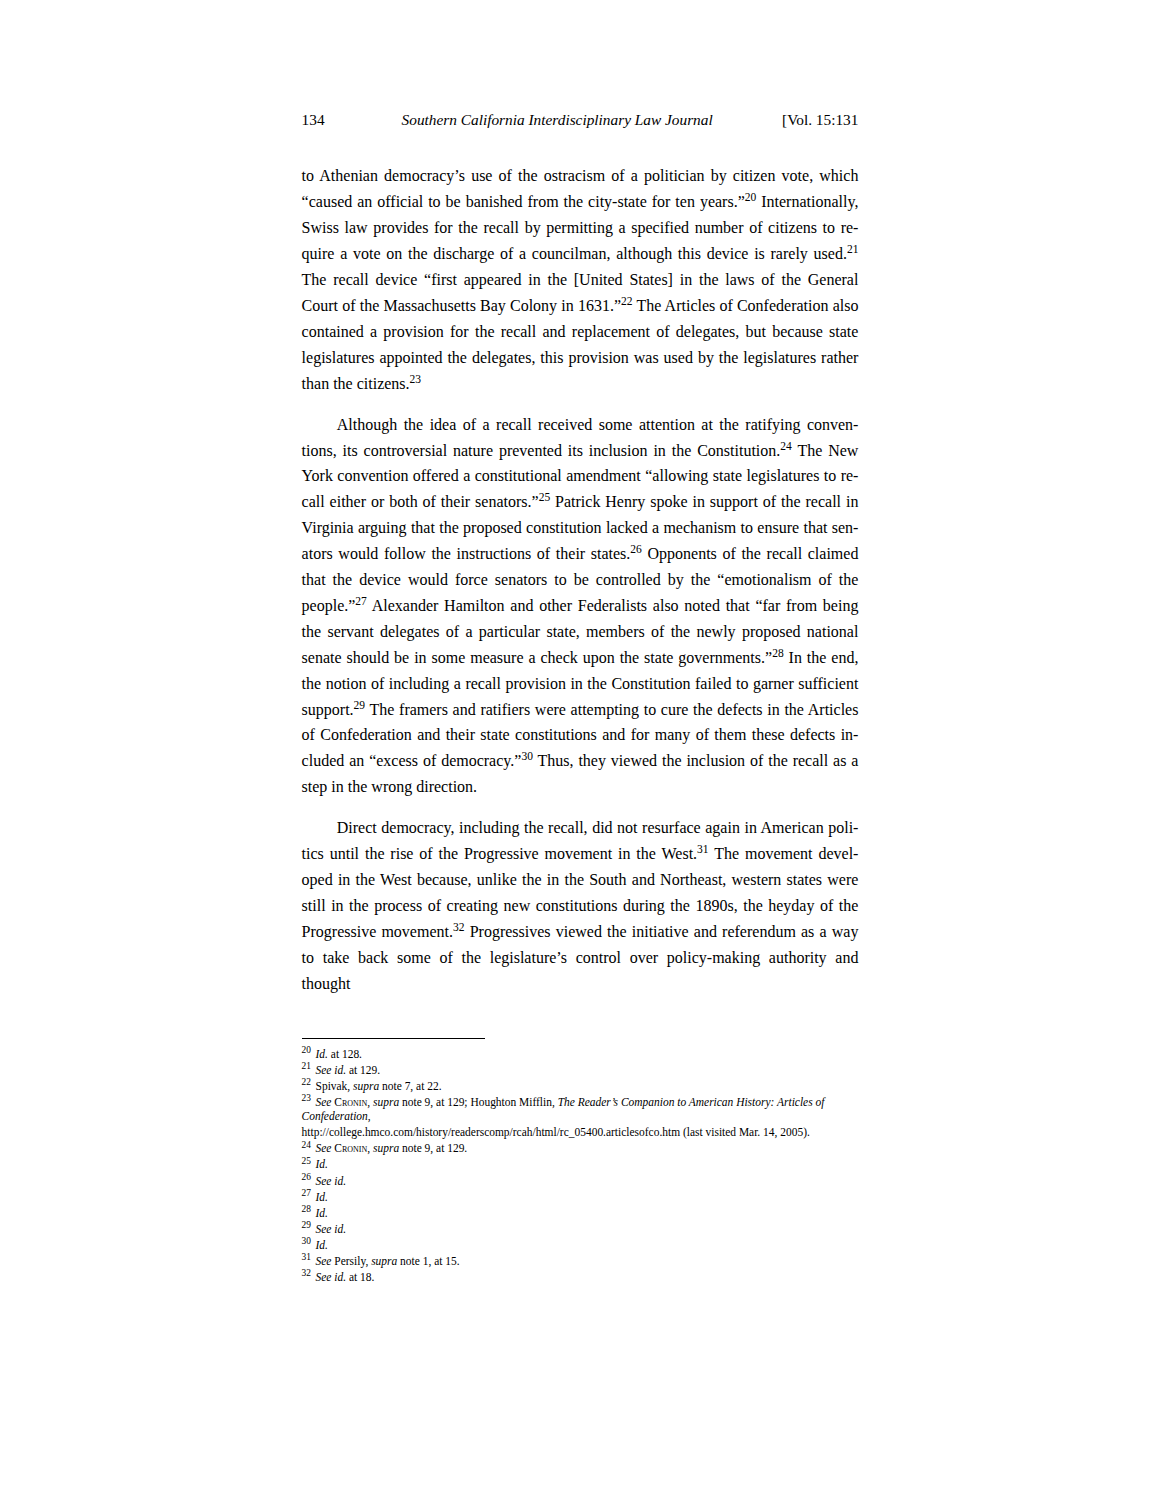134 Southern California Interdisciplinary Law Journal [Vol. 15:131
to Athenian democracy’s use of the ostracism of a politician by citizen vote, which “caused an official to be banished from the city-state for ten years.”20 Internationally, Swiss law provides for the recall by permitting a specified number of citizens to require a vote on the discharge of a councilman, although this device is rarely used.21 The recall device “first appeared in the [United States] in the laws of the General Court of the Massachusetts Bay Colony in 1631.”22 The Articles of Confederation also contained a provision for the recall and replacement of delegates, but because state legislatures appointed the delegates, this provision was used by the legislatures rather than the citizens.23
Although the idea of a recall received some attention at the ratifying conventions, its controversial nature prevented its inclusion in the Constitution.24 The New York convention offered a constitutional amendment “allowing state legislatures to recall either or both of their senators.”25 Patrick Henry spoke in support of the recall in Virginia arguing that the proposed constitution lacked a mechanism to ensure that senators would follow the instructions of their states.26 Opponents of the recall claimed that the device would force senators to be controlled by the “emotionalism of the people.”27 Alexander Hamilton and other Federalists also noted that “far from being the servant delegates of a particular state, members of the newly proposed national senate should be in some measure a check upon the state governments.”28 In the end, the notion of including a recall provision in the Constitution failed to garner sufficient support.29 The framers and ratifiers were attempting to cure the defects in the Articles of Confederation and their state constitutions and for many of them these defects included an “excess of democracy.”30 Thus, they viewed the inclusion of the recall as a step in the wrong direction.
Direct democracy, including the recall, did not resurface again in American politics until the rise of the Progressive movement in the West.31 The movement developed in the West because, unlike the in the South and Northeast, western states were still in the process of creating new constitutions during the 1890s, the heyday of the Progressive movement.32 Progressives viewed the initiative and referendum as a way to take back some of the legislature’s control over policy-making authority and thought
20 Id. at 128.
21 See id. at 129.
22 Spivak, supra note 7, at 22.
23 See Cronin, supra note 9, at 129; Houghton Mifflin, The Reader’s Companion to American History: Articles of Confederation,
http://college.hmco.com/history/readerscomp/rcah/html/rc_05400.articlesofco.htm (last visited Mar. 14, 2005).
24 See Cronin, supra note 9, at 129.
25 Id.
26 See id.
27 Id.
28 Id.
29 See id.
30 Id.
31 See Persily, supra note 1, at 15.
32 See id. at 18.